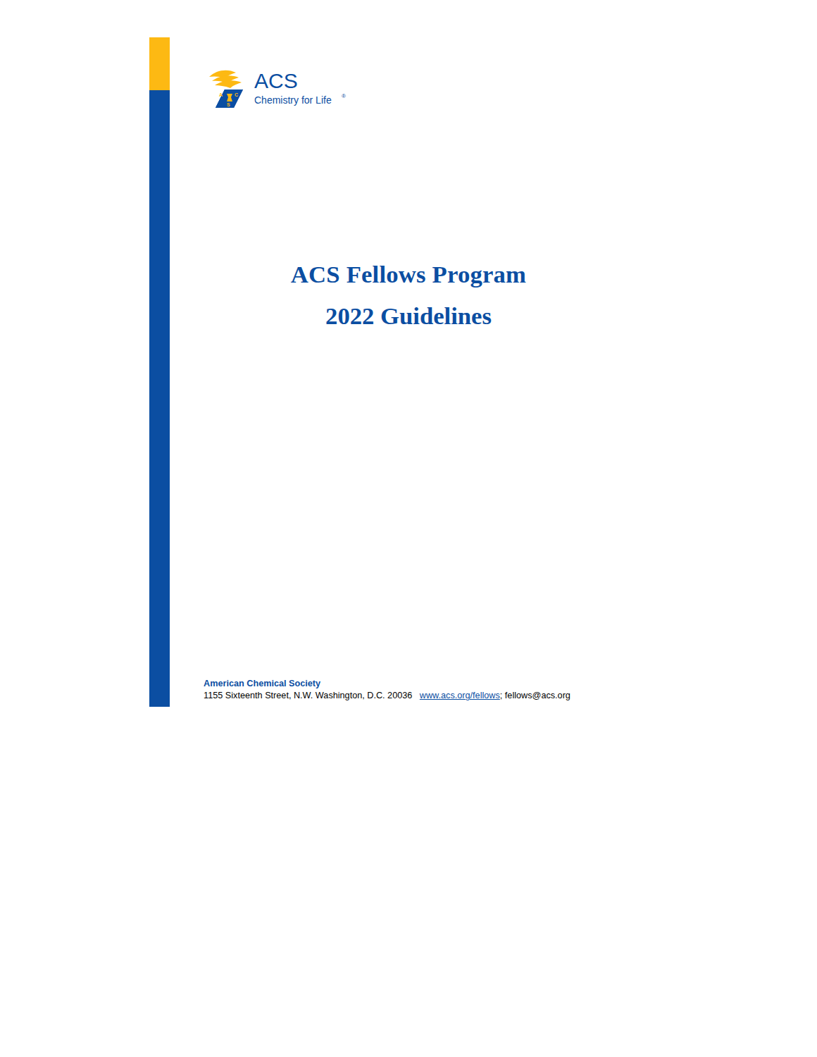A C S ACS Chemistry for Life ®
ACS Fellows Program
2022 Guidelines
American Chemical Society
1155 Sixteenth Street, N.W. Washington, D.C. 20036 www.acs.org/fellows; fellows@acs.org